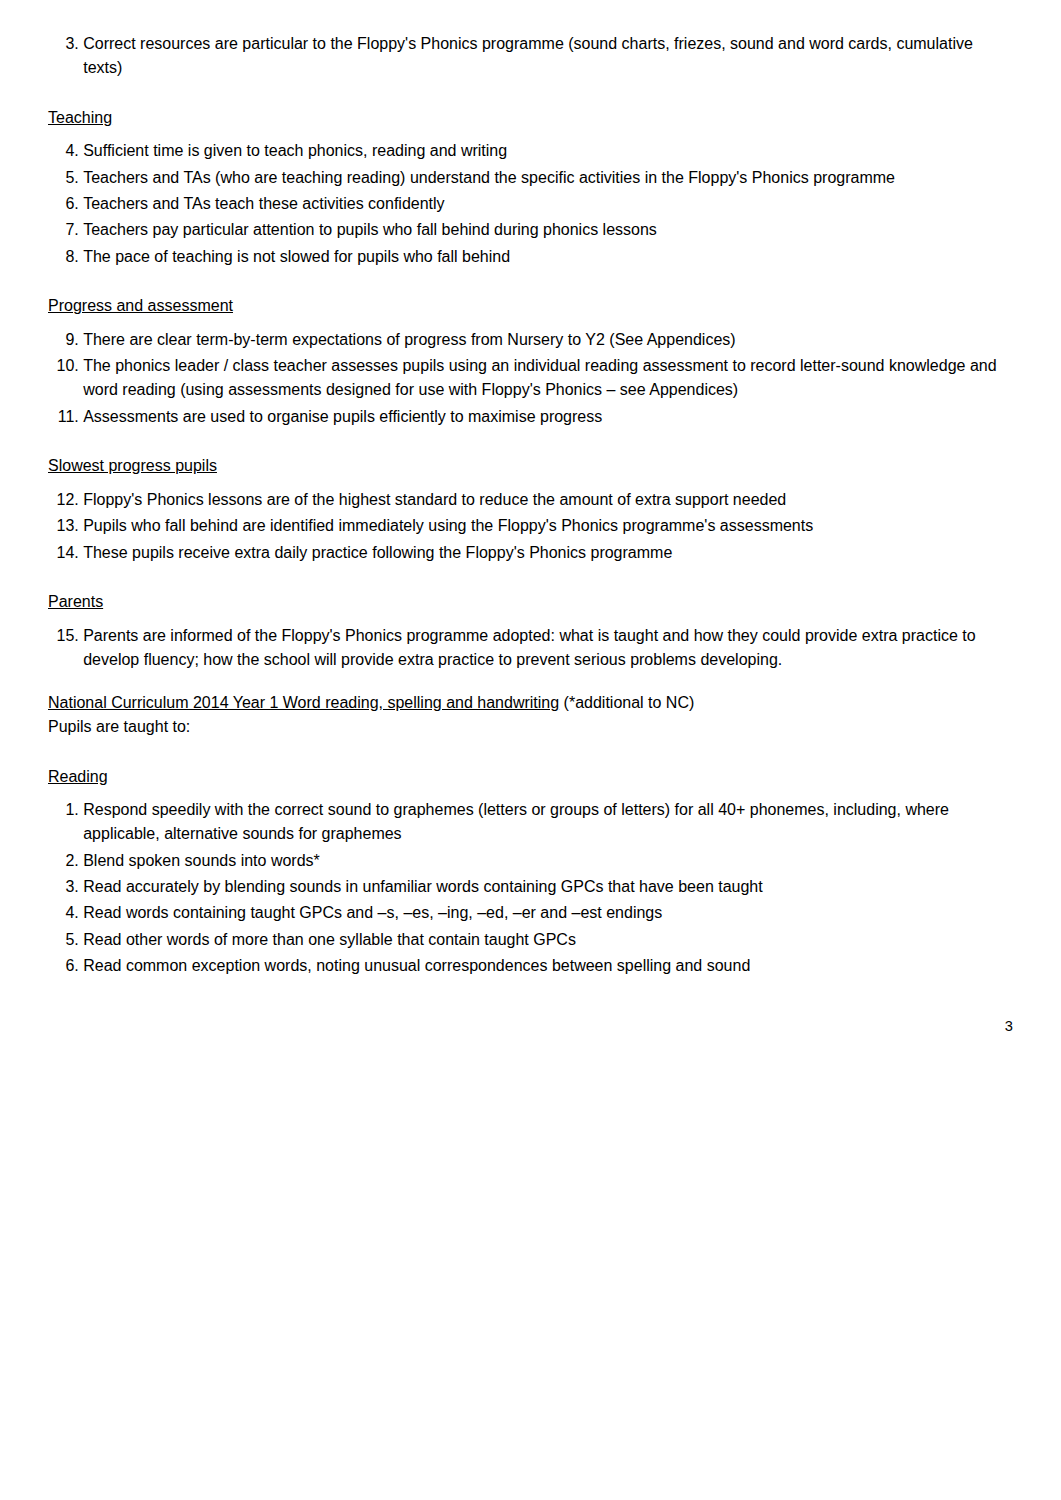Correct resources are particular to the Floppy's Phonics programme (sound charts, friezes, sound and word cards, cumulative texts)
Teaching
Sufficient time is given to teach phonics, reading and writing
Teachers and TAs (who are teaching reading) understand the specific activities in the Floppy's Phonics programme
Teachers and TAs teach these activities confidently
Teachers pay particular attention to pupils who fall behind during phonics lessons
The pace of teaching is not slowed for pupils who fall behind
Progress and assessment
There are clear term-by-term expectations of progress from Nursery to Y2 (See Appendices)
The phonics leader / class teacher assesses pupils using an individual reading assessment to record letter-sound knowledge and word reading (using assessments designed for use with Floppy's Phonics – see Appendices)
Assessments are used to organise pupils efficiently to maximise progress
Slowest progress pupils
Floppy's Phonics lessons are of the highest standard to reduce the amount of extra support needed
Pupils who fall behind are identified immediately using the Floppy's Phonics programme's assessments
These pupils receive extra daily practice following the Floppy's Phonics programme
Parents
Parents are informed of the Floppy's Phonics programme adopted: what is taught and how they could provide extra practice to develop fluency; how the school will provide extra practice to prevent serious problems developing.
National Curriculum 2014 Year 1 Word reading, spelling and handwriting (*additional to NC)
Pupils are taught to:
Reading
Respond speedily with the correct sound to graphemes (letters or groups of letters) for all 40+ phonemes, including, where applicable, alternative sounds for graphemes
Blend spoken sounds into words*
Read accurately by blending sounds in unfamiliar words containing GPCs that have been taught
Read words containing taught GPCs and –s, –es, –ing, –ed, –er and –est endings
Read other words of more than one syllable that contain taught GPCs
Read common exception words, noting unusual correspondences between spelling and sound
3